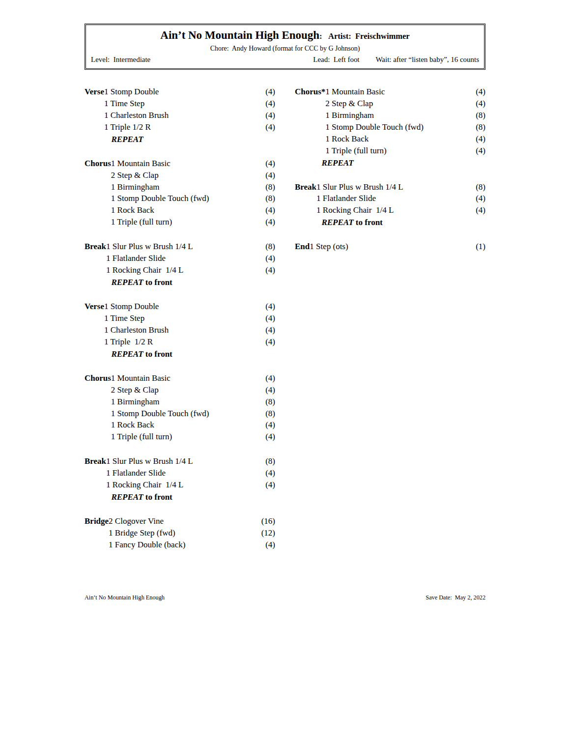Ain’t No Mountain High Enough: Artist: Freischwimmer
Chore: Andy Howard (format for CCC by G Johnson)
Level: Intermediate Lead: Left foot Wait: after “listen baby”, 16 counts
| Verse | 1 Stomp Double | (4) |
| | 1 Time Step | (4) |
| | 1 Charleston Brush | (4) |
| | 1 Triple 1/2 R | (4) |
REPEAT
| Chorus | 1 Mountain Basic | (4) |
| | 2 Step & Clap | (4) |
| | 1 Birmingham | (8) |
| | 1 Stomp Double Touch (fwd) | (8) |
| | 1 Rock Back | (4) |
| | 1 Triple (full turn) | (4) |
| Break | 1 Slur Plus w Brush 1/4 L | (8) |
| | 1 Flatlander Slide | (4) |
| | 1 Rocking Chair 1/4 L | (4) |
REPEAT to front
| Verse | 1 Stomp Double | (4) |
| | 1 Time Step | (4) |
| | 1 Charleston Brush | (4) |
| | 1 Triple 1/2 R | (4) |
REPEAT to front
| Chorus | 1 Mountain Basic | (4) |
| | 2 Step & Clap | (4) |
| | 1 Birmingham | (8) |
| | 1 Stomp Double Touch (fwd) | (8) |
| | 1 Rock Back | (4) |
| | 1 Triple (full turn) | (4) |
| Break | 1 Slur Plus w Brush 1/4 L | (8) |
| | 1 Flatlander Slide | (4) |
| | 1 Rocking Chair 1/4 L | (4) |
REPEAT to front
| Bridge | 2 Clogover Vine | (16) |
| | 1 Bridge Step (fwd) | (12) |
| | 1 Fancy Double (back) | (4) |
| Chorus* | 1 Mountain Basic | (4) |
| | 2 Step & Clap | (4) |
| | 1 Birmingham | (8) |
| | 1 Stomp Double Touch (fwd) | (8) |
| | 1 Rock Back | (4) |
| | 1 Triple (full turn) | (4) |
REPEAT
| Break | 1 Slur Plus w Brush 1/4 L | (8) |
| | 1 Flatlander Slide | (4) |
| | 1 Rocking Chair 1/4 L | (4) |
REPEAT to front
| End | 1 Step (ots) | (1) |
Ain’t No Mountain High Enough Save Date: May 2, 2022